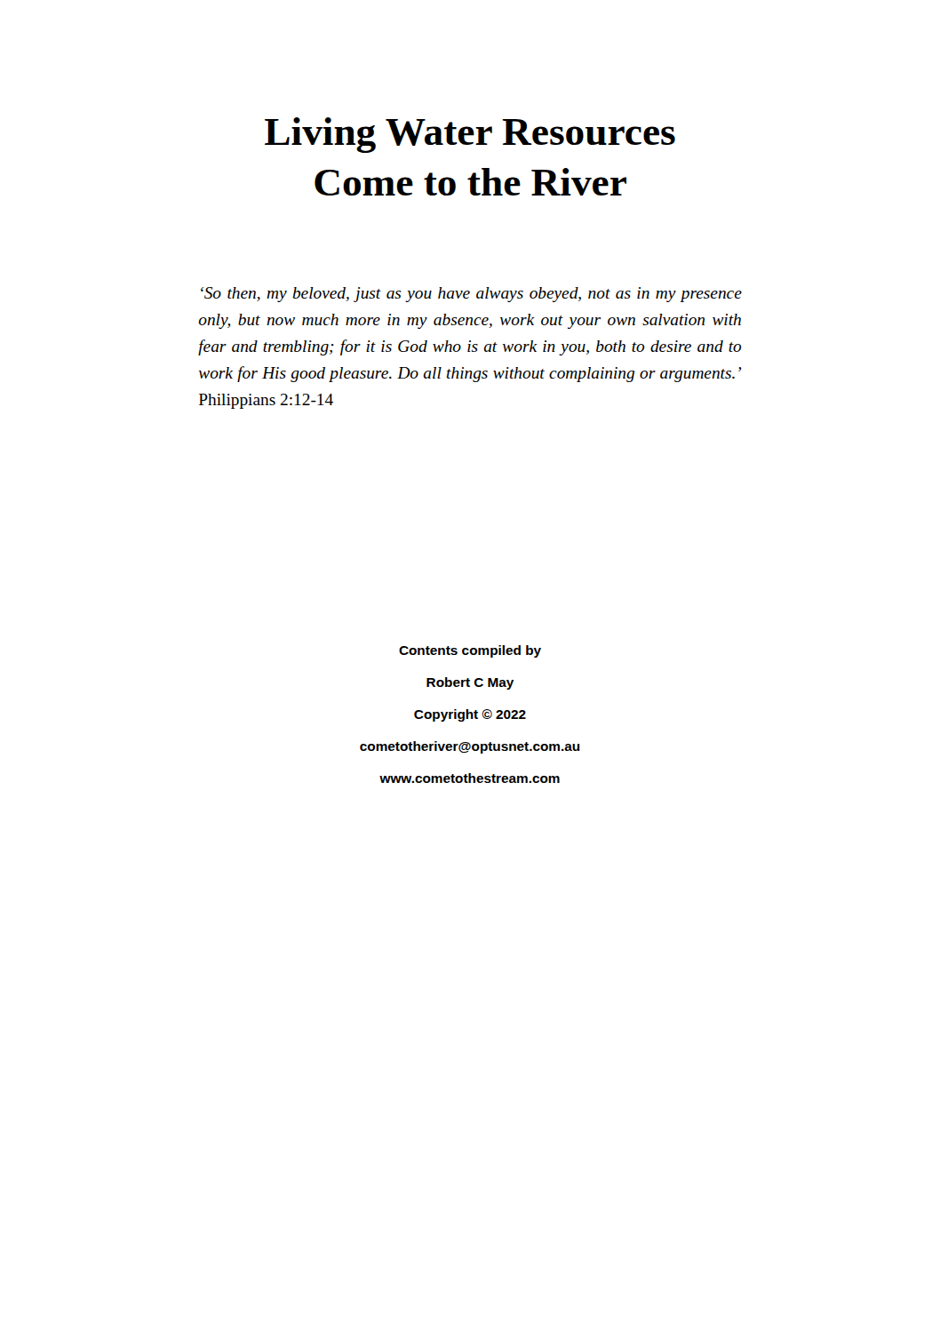Living Water Resources Come to the River
‘So then, my beloved, just as you have always obeyed, not as in my presence only, but now much more in my absence, work out your own salvation with fear and trembling; for it is God who is at work in you, both to desire and to work for His good pleasure. Do all things without complaining or arguments.’ Philippians 2:12-14
Contents compiled by
Robert C May
Copyright © 2022
cometotheriver@optusnet.com.au
www.cometothestream.com